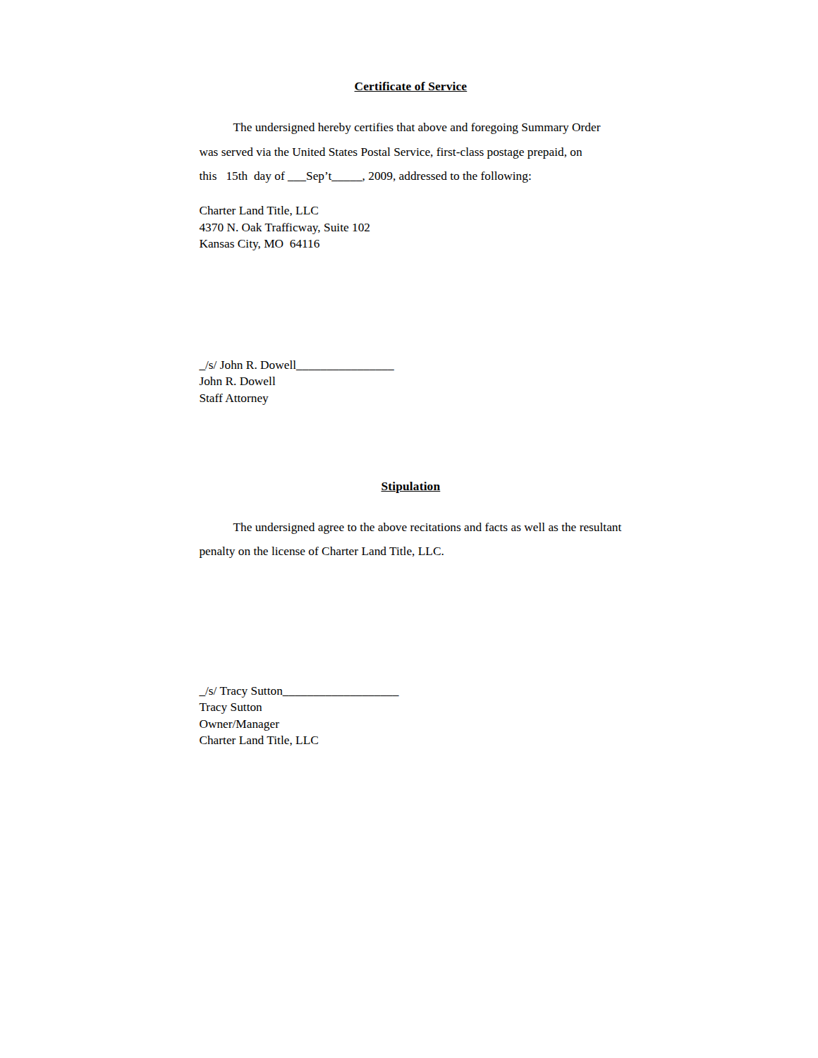Certificate of Service
The undersigned hereby certifies that above and foregoing Summary Order was served via the United States Postal Service, first-class postage prepaid, on this 15th day of ___Sep’t_____, 2009, addressed to the following:
Charter Land Title, LLC
4370 N. Oak Trafficway, Suite 102
Kansas City, MO 64116
_/s/ John R. Dowell________________
John R. Dowell
Staff Attorney
Stipulation
The undersigned agree to the above recitations and facts as well as the resultant penalty on the license of Charter Land Title, LLC.
_/s/ Tracy Sutton___________________
Tracy Sutton
Owner/Manager
Charter Land Title, LLC